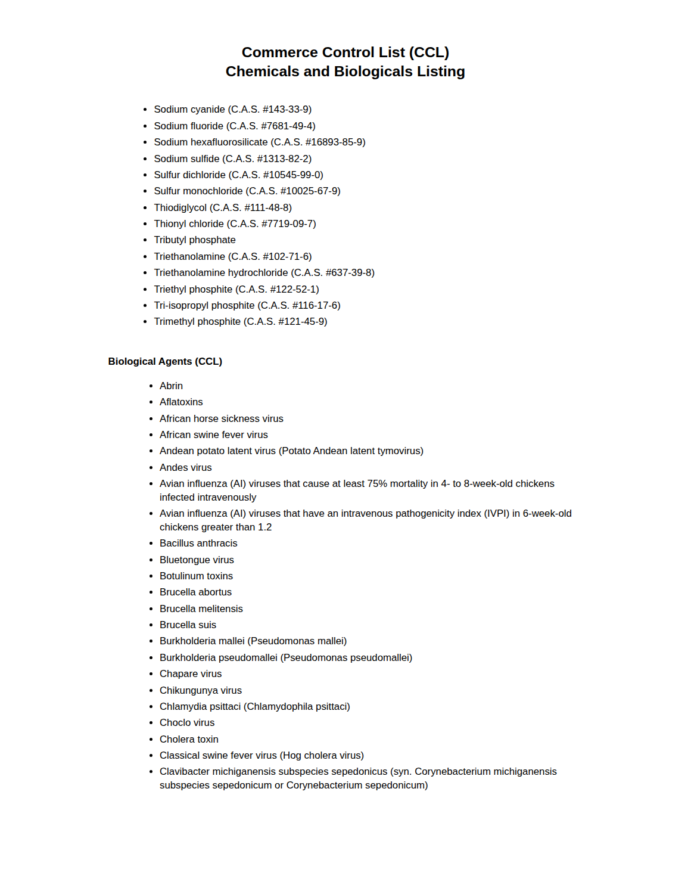Commerce Control List (CCL)Chemicals and Biologicals Listing
Sodium cyanide (C.A.S. #143-33-9)
Sodium fluoride (C.A.S. #7681-49-4)
Sodium hexafluorosilicate (C.A.S. #16893-85-9)
Sodium sulfide (C.A.S. #1313-82-2)
Sulfur dichloride (C.A.S. #10545-99-0)
Sulfur monochloride (C.A.S. #10025-67-9)
Thiodiglycol (C.A.S. #111-48-8)
Thionyl chloride (C.A.S. #7719-09-7)
Tributyl phosphate
Triethanolamine (C.A.S. #102-71-6)
Triethanolamine hydrochloride (C.A.S. #637-39-8)
Triethyl phosphite (C.A.S. #122-52-1)
Tri-isopropyl phosphite (C.A.S. #116-17-6)
Trimethyl phosphite (C.A.S. #121-45-9)
Biological Agents (CCL)
Abrin
Aflatoxins
African horse sickness virus
African swine fever virus
Andean potato latent virus (Potato Andean latent tymovirus)
Andes virus
Avian influenza (AI) viruses that cause at least 75% mortality in 4- to 8-week-old chickens infected intravenously
Avian influenza (AI) viruses that have an intravenous pathogenicity index (IVPI) in 6-week-old chickens greater than 1.2
Bacillus anthracis
Bluetongue virus
Botulinum toxins
Brucella abortus
Brucella melitensis
Brucella suis
Burkholderia mallei (Pseudomonas mallei)
Burkholderia pseudomallei (Pseudomonas pseudomallei)
Chapare virus
Chikungunya virus
Chlamydia psittaci (Chlamydophila psittaci)
Choclo virus
Cholera toxin
Classical swine fever virus (Hog cholera virus)
Clavibacter michiganensis subspecies sepedonicus (syn. Corynebacterium michiganensis subspecies sepedonicum or Corynebacterium sepedonicum)